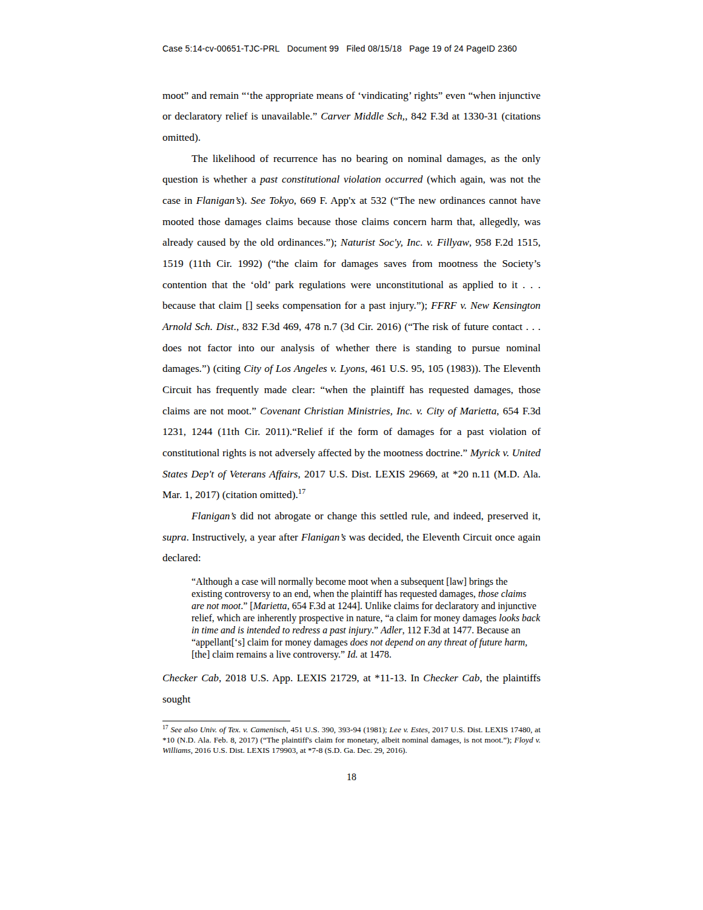Case 5:14-cv-00651-TJC-PRL Document 99 Filed 08/15/18 Page 19 of 24 PageID 2360
moot” and remain “‘the appropriate means of ‘vindicating’ rights” even “when injunctive or declaratory relief is unavailable.” Carver Middle Sch,, 842 F.3d at 1330-31 (citations omitted).
The likelihood of recurrence has no bearing on nominal damages, as the only question is whether a past constitutional violation occurred (which again, was not the case in Flanigan’s). See Tokyo, 669 F. App'x at 532 (“The new ordinances cannot have mooted those damages claims because those claims concern harm that, allegedly, was already caused by the old ordinances.”); Naturist Soc'y, Inc. v. Fillyaw, 958 F.2d 1515, 1519 (11th Cir. 1992) (“the claim for damages saves from mootness the Society’s contention that the ‘old’ park regulations were unconstitutional as applied to it . . . because that claim [] seeks compensation for a past injury.”); FFRF v. New Kensington Arnold Sch. Dist., 832 F.3d 469, 478 n.7 (3d Cir. 2016) (“The risk of future contact . . . does not factor into our analysis of whether there is standing to pursue nominal damages.”) (citing City of Los Angeles v. Lyons, 461 U.S. 95, 105 (1983)). The Eleventh Circuit has frequently made clear: “when the plaintiff has requested damages, those claims are not moot.” Covenant Christian Ministries, Inc. v. City of Marietta, 654 F.3d 1231, 1244 (11th Cir. 2011).“Relief if the form of damages for a past violation of constitutional rights is not adversely affected by the mootness doctrine.” Myrick v. United States Dep't of Veterans Affairs, 2017 U.S. Dist. LEXIS 29669, at *20 n.11 (M.D. Ala. Mar. 1, 2017) (citation omitted).17
Flanigan’s did not abrogate or change this settled rule, and indeed, preserved it, supra. Instructively, a year after Flanigan’s was decided, the Eleventh Circuit once again declared:
“Although a case will normally become moot when a subsequent [law] brings the existing controversy to an end, when the plaintiff has requested damages, those claims are not moot.” [Marietta, 654 F.3d at 1244]. Unlike claims for declaratory and injunctive relief, which are inherently prospective in nature, “a claim for money damages looks back in time and is intended to redress a past injury.” Adler, 112 F.3d at 1477. Because an “appellant[‘s] claim for money damages does not depend on any threat of future harm, [the] claim remains a live controversy.” Id. at 1478.
Checker Cab, 2018 U.S. App. LEXIS 21729, at *11-13. In Checker Cab, the plaintiffs sought
17 See also Univ. of Tex. v. Camenisch, 451 U.S. 390, 393-94 (1981); Lee v. Estes, 2017 U.S. Dist. LEXIS 17480, at *10 (N.D. Ala. Feb. 8, 2017) (“The plaintiff's claim for monetary, albeit nominal damages, is not moot.”); Floyd v. Williams, 2016 U.S. Dist. LEXIS 179903, at *7-8 (S.D. Ga. Dec. 29, 2016).
18